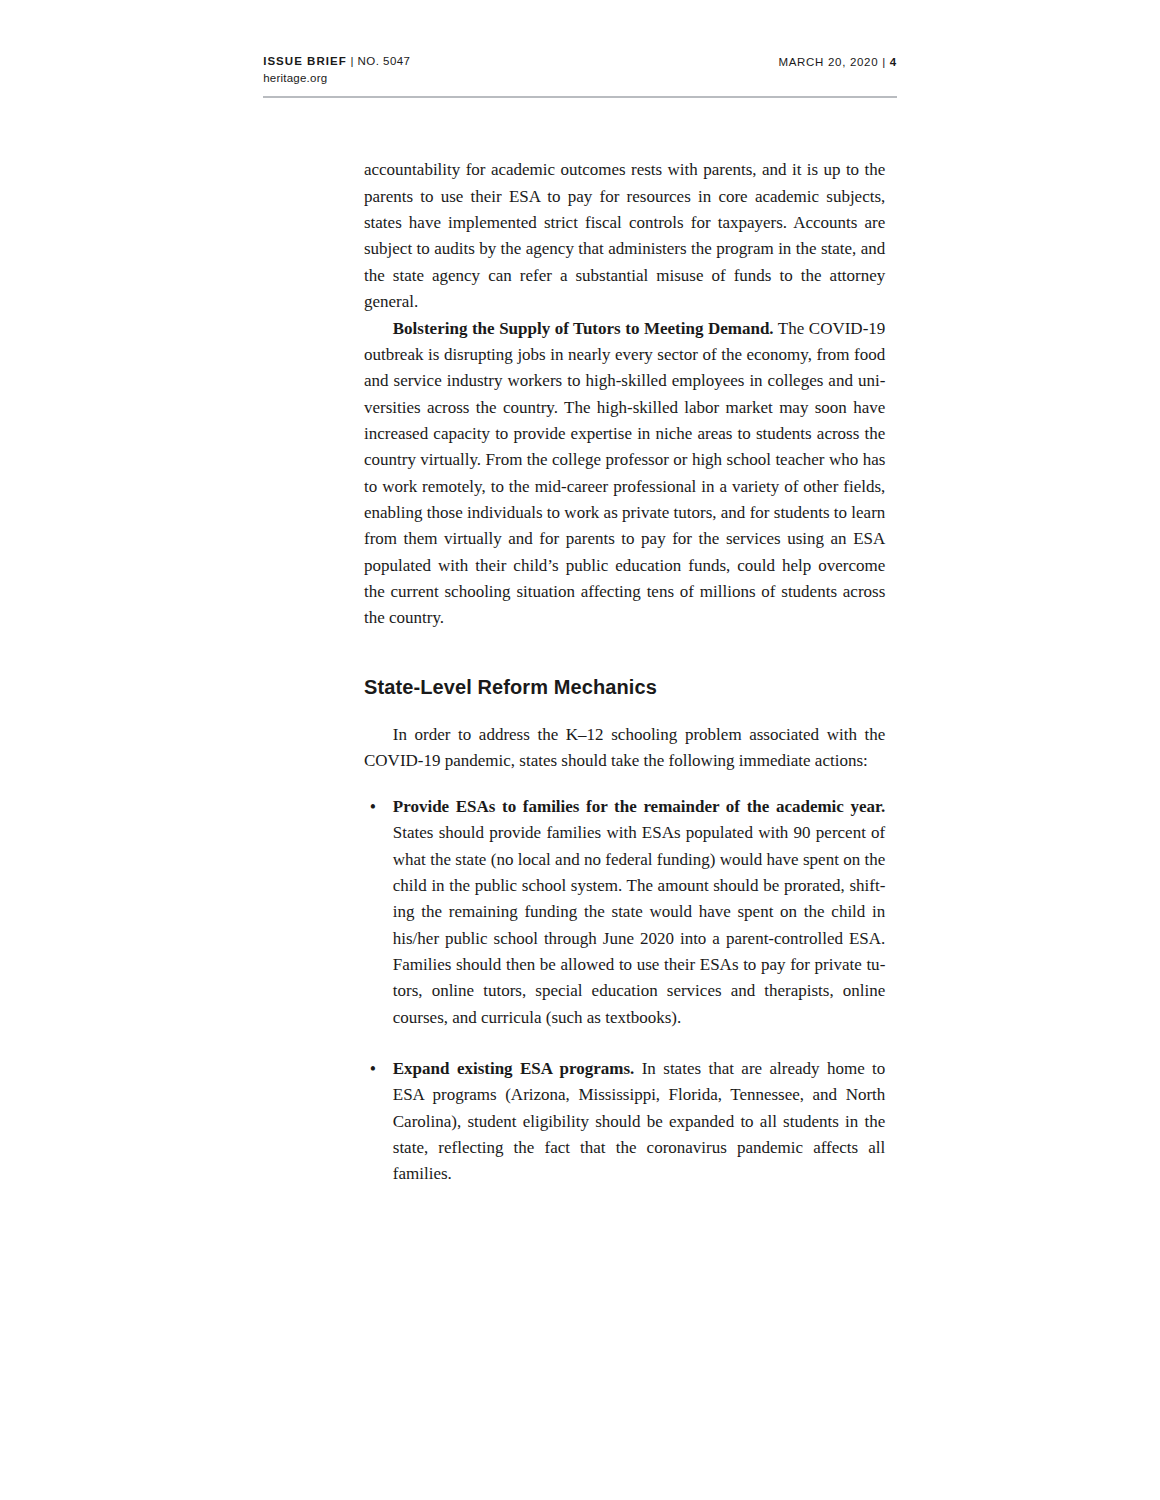ISSUE BRIEF | No. 5047
heritage.org
MARCH 20, 2020 | 4
accountability for academic outcomes rests with parents, and it is up to the parents to use their ESA to pay for resources in core academic subjects, states have implemented strict fiscal controls for taxpayers. Accounts are subject to audits by the agency that administers the program in the state, and the state agency can refer a substantial misuse of funds to the attorney general.
Bolstering the Supply of Tutors to Meeting Demand. The COVID-19 outbreak is disrupting jobs in nearly every sector of the economy, from food and service industry workers to high-skilled employees in colleges and universities across the country. The high-skilled labor market may soon have increased capacity to provide expertise in niche areas to students across the country virtually. From the college professor or high school teacher who has to work remotely, to the mid-career professional in a variety of other fields, enabling those individuals to work as private tutors, and for students to learn from them virtually and for parents to pay for the services using an ESA populated with their child’s public education funds, could help overcome the current schooling situation affecting tens of millions of students across the country.
State-Level Reform Mechanics
In order to address the K–12 schooling problem associated with the COVID-19 pandemic, states should take the following immediate actions:
Provide ESAs to families for the remainder of the academic year. States should provide families with ESAs populated with 90 percent of what the state (no local and no federal funding) would have spent on the child in the public school system. The amount should be prorated, shifting the remaining funding the state would have spent on the child in his/her public school through June 2020 into a parent-controlled ESA. Families should then be allowed to use their ESAs to pay for private tutors, online tutors, special education services and therapists, online courses, and curricula (such as textbooks).
Expand existing ESA programs. In states that are already home to ESA programs (Arizona, Mississippi, Florida, Tennessee, and North Carolina), student eligibility should be expanded to all students in the state, reflecting the fact that the coronavirus pandemic affects all families.